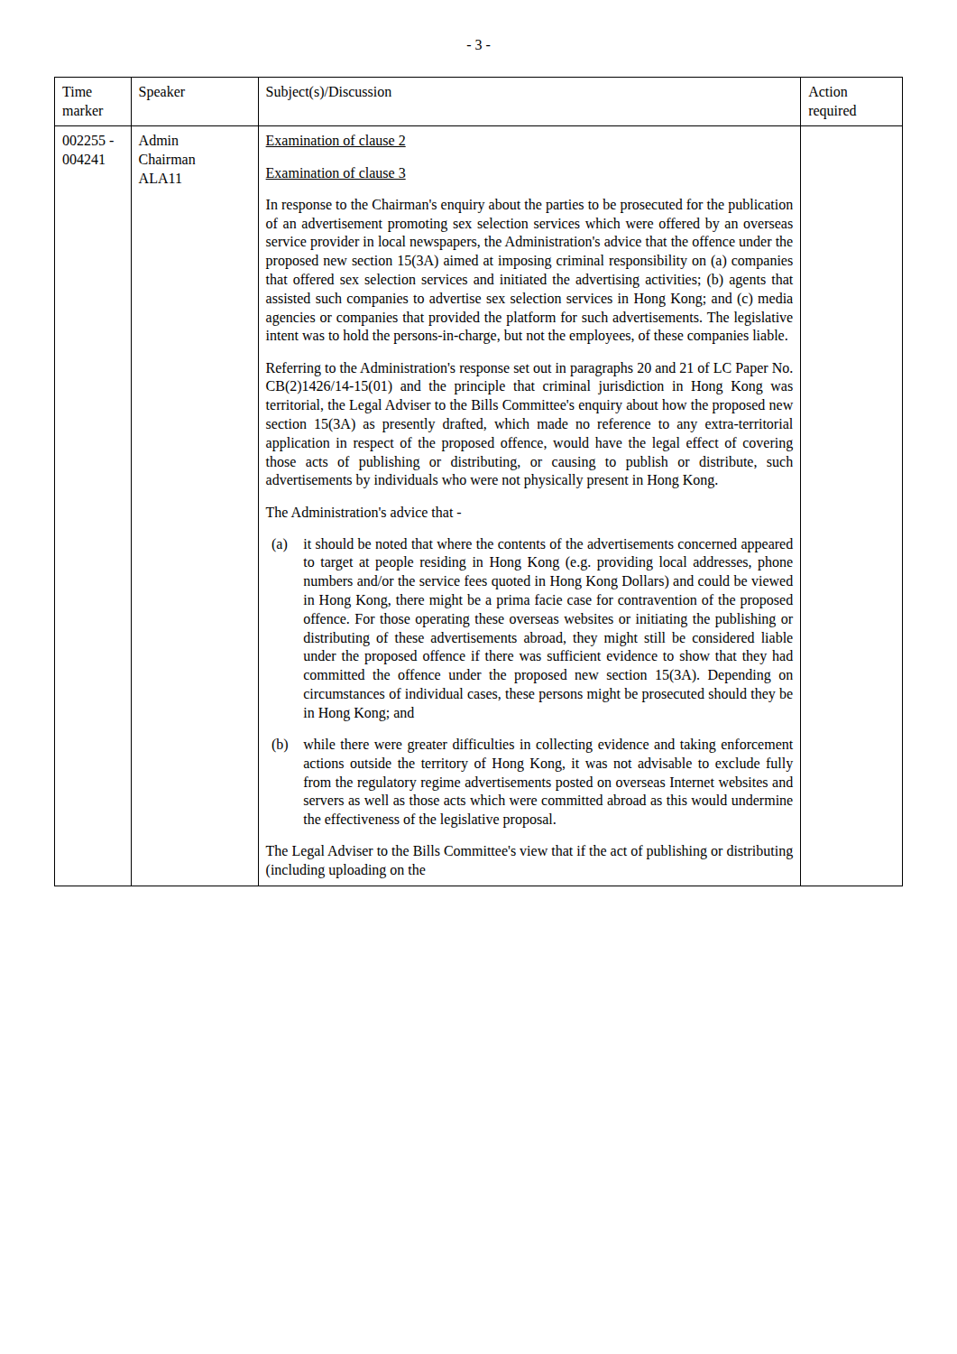- 3 -
| Time marker | Speaker | Subject(s)/Discussion | Action required |
| --- | --- | --- | --- |
| 002255 - 004241 | Admin Chairman ALA11 | Examination of clause 2 Examination of clause 3 In response to the Chairman's enquiry about the parties to be prosecuted for the publication of an advertisement promoting sex selection services which were offered by an overseas service provider in local newspapers, the Administration's advice that the offence under the proposed new section 15(3A) aimed at imposing criminal responsibility on (a) companies that offered sex selection services and initiated the advertising activities; (b) agents that assisted such companies to advertise sex selection services in Hong Kong; and (c) media agencies or companies that provided the platform for such advertisements. The legislative intent was to hold the persons-in-charge, but not the employees, of these companies liable. Referring to the Administration's response set out in paragraphs 20 and 21 of LC Paper No. CB(2)1426/14-15(01) and the principle that criminal jurisdiction in Hong Kong was territorial, the Legal Adviser to the Bills Committee's enquiry about how the proposed new section 15(3A) as presently drafted, which made no reference to any extra-territorial application in respect of the proposed offence, would have the legal effect of covering those acts of publishing or distributing, or causing to publish or distribute, such advertisements by individuals who were not physically present in Hong Kong. The Administration's advice that - (a) it should be noted that where the contents of the advertisements concerned appeared to target at people residing in Hong Kong (e.g. providing local addresses, phone numbers and/or the service fees quoted in Hong Kong Dollars) and could be viewed in Hong Kong, there might be a prima facie case for contravention of the proposed offence. For those operating these overseas websites or initiating the publishing or distributing of these advertisements abroad, they might still be considered liable under the proposed offence if there was sufficient evidence to show that they had committed the offence under the proposed new section 15(3A). Depending on circumstances of individual cases, these persons might be prosecuted should they be in Hong Kong; and (b) while there were greater difficulties in collecting evidence and taking enforcement actions outside the territory of Hong Kong, it was not advisable to exclude fully from the regulatory regime advertisements posted on overseas Internet websites and servers as well as those acts which were committed abroad as this would undermine the effectiveness of the legislative proposal. The Legal Adviser to the Bills Committee's view that if the act of publishing or distributing (including uploading on the | |